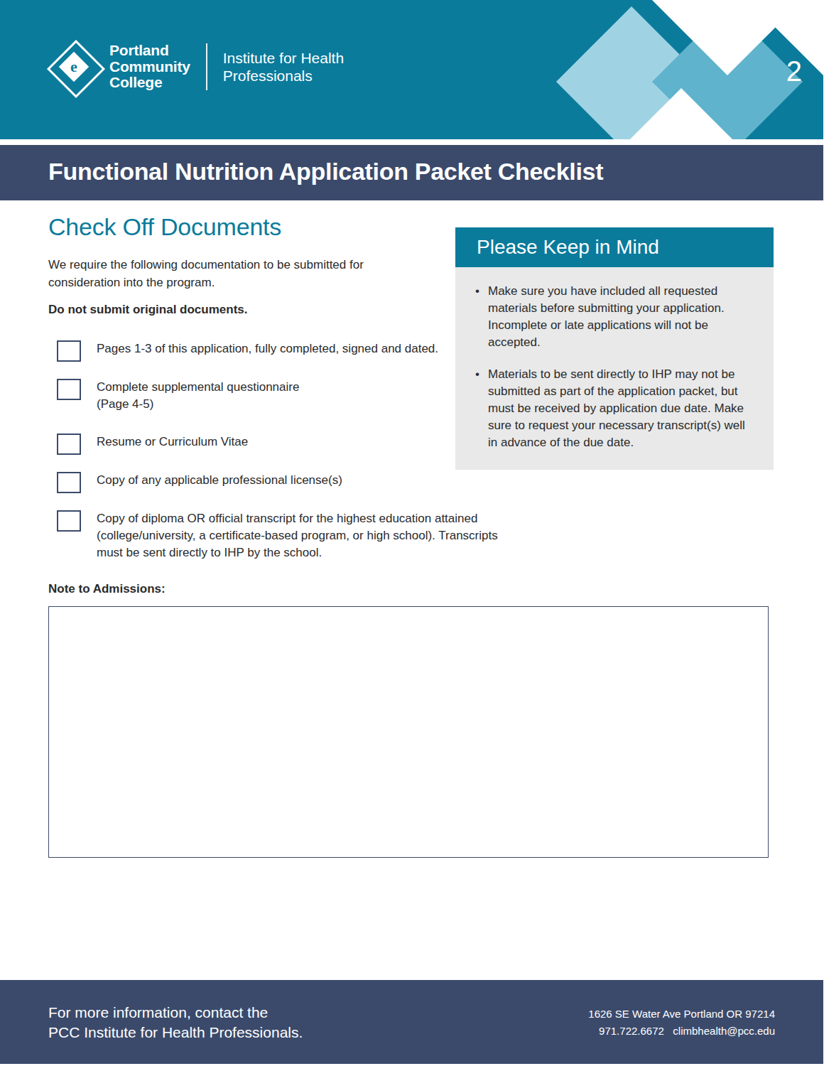2
e
Portland
Community
College
Institute for Health
Professionals
Functional Nutrition Application Packet Checklist
Check Off Documents
We require the following documentation to be submitted for consideration into the program. Do not submit original documents.
Pages 1-3 of this application, fully completed, signed and dated.
Complete supplemental questionnaire
(Page 4-5)
Resume or Curriculum Vitae
Copy of any applicable professional license(s)
Copy of diploma OR official transcript for the highest education attained (college/university, a certificate-based program, or high school). Transcripts must be sent directly to IHP by the school.
Note to Admissions:
Please Keep in Mind
Make sure you have included all requested materials before submitting your application. Incomplete or late applications will not be accepted.
Materials to be sent directly to IHP may not be submitted as part of the application packet, but must be received by application due date. Make sure to request your necessary transcript(s) well in advance of the due date.
For more information, contact the
PCC Institute for Health Professionals.
1626 SE Water Ave Portland OR 97214
971.722.6672 climbhealth@pcc.edu